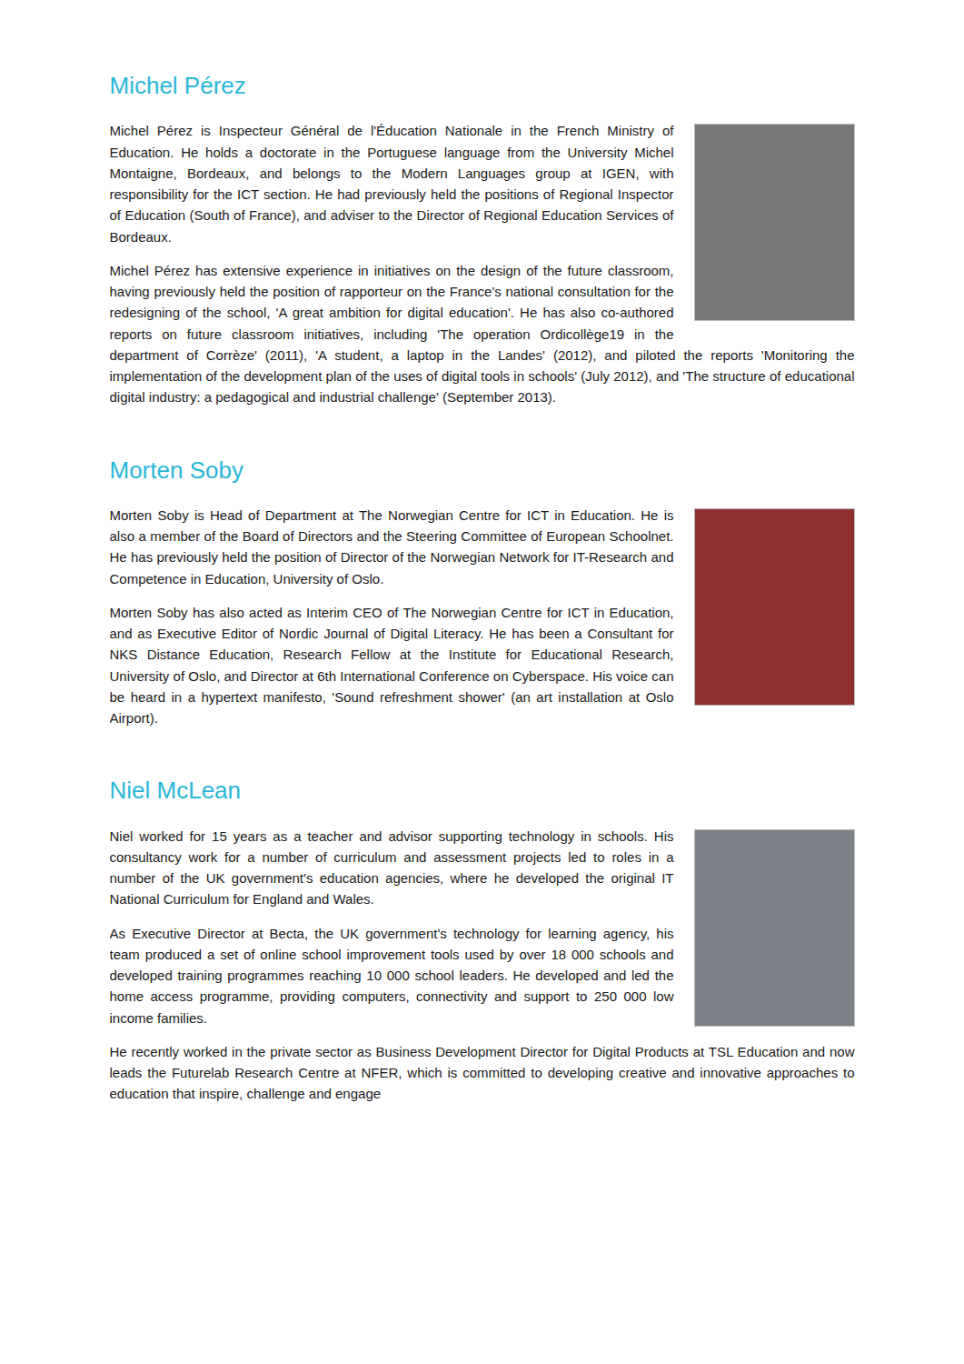Michel Pérez
Michel Pérez is Inspecteur Général de l'Éducation Nationale in the French Ministry of Education. He holds a doctorate in the Portuguese language from the University Michel Montaigne, Bordeaux, and belongs to the Modern Languages group at IGEN, with responsibility for the ICT section. He had previously held the positions of Regional Inspector of Education (South of France), and adviser to the Director of Regional Education Services of Bordeaux.
Michel Pérez has extensive experience in initiatives on the design of the future classroom, having previously held the position of rapporteur on the France's national consultation for the redesigning of the school, 'A great ambition for digital education'. He has also co-authored reports on future classroom initiatives, including 'The operation Ordicollège19 in the department of Corrèze' (2011), 'A student, a laptop in the Landes' (2012), and piloted the reports 'Monitoring the implementation of the development plan of the uses of digital tools in schools' (July 2012), and 'The structure of educational digital industry: a pedagogical and industrial challenge' (September 2013).
Morten Soby
Morten Soby is Head of Department at The Norwegian Centre for ICT in Education. He is also a member of the Board of Directors and the Steering Committee of European Schoolnet. He has previously held the position of Director of the Norwegian Network for IT-Research and Competence in Education, University of Oslo.
Morten Soby has also acted as Interim CEO of The Norwegian Centre for ICT in Education, and as Executive Editor of Nordic Journal of Digital Literacy. He has been a Consultant for NKS Distance Education, Research Fellow at the Institute for Educational Research, University of Oslo, and Director at 6th International Conference on Cyberspace. His voice can be heard in a hypertext manifesto, 'Sound refreshment shower' (an art installation at Oslo Airport).
Niel McLean
Niel worked for 15 years as a teacher and advisor supporting technology in schools. His consultancy work for a number of curriculum and assessment projects led to roles in a number of the UK government's education agencies, where he developed the original IT National Curriculum for England and Wales.
As Executive Director at Becta, the UK government's technology for learning agency, his team produced a set of online school improvement tools used by over 18 000 schools and developed training programmes reaching 10 000 school leaders. He developed and led the home access programme, providing computers, connectivity and support to 250 000 low income families.
He recently worked in the private sector as Business Development Director for Digital Products at TSL Education and now leads the Futurelab Research Centre at NFER, which is committed to developing creative and innovative approaches to education that inspire, challenge and engage